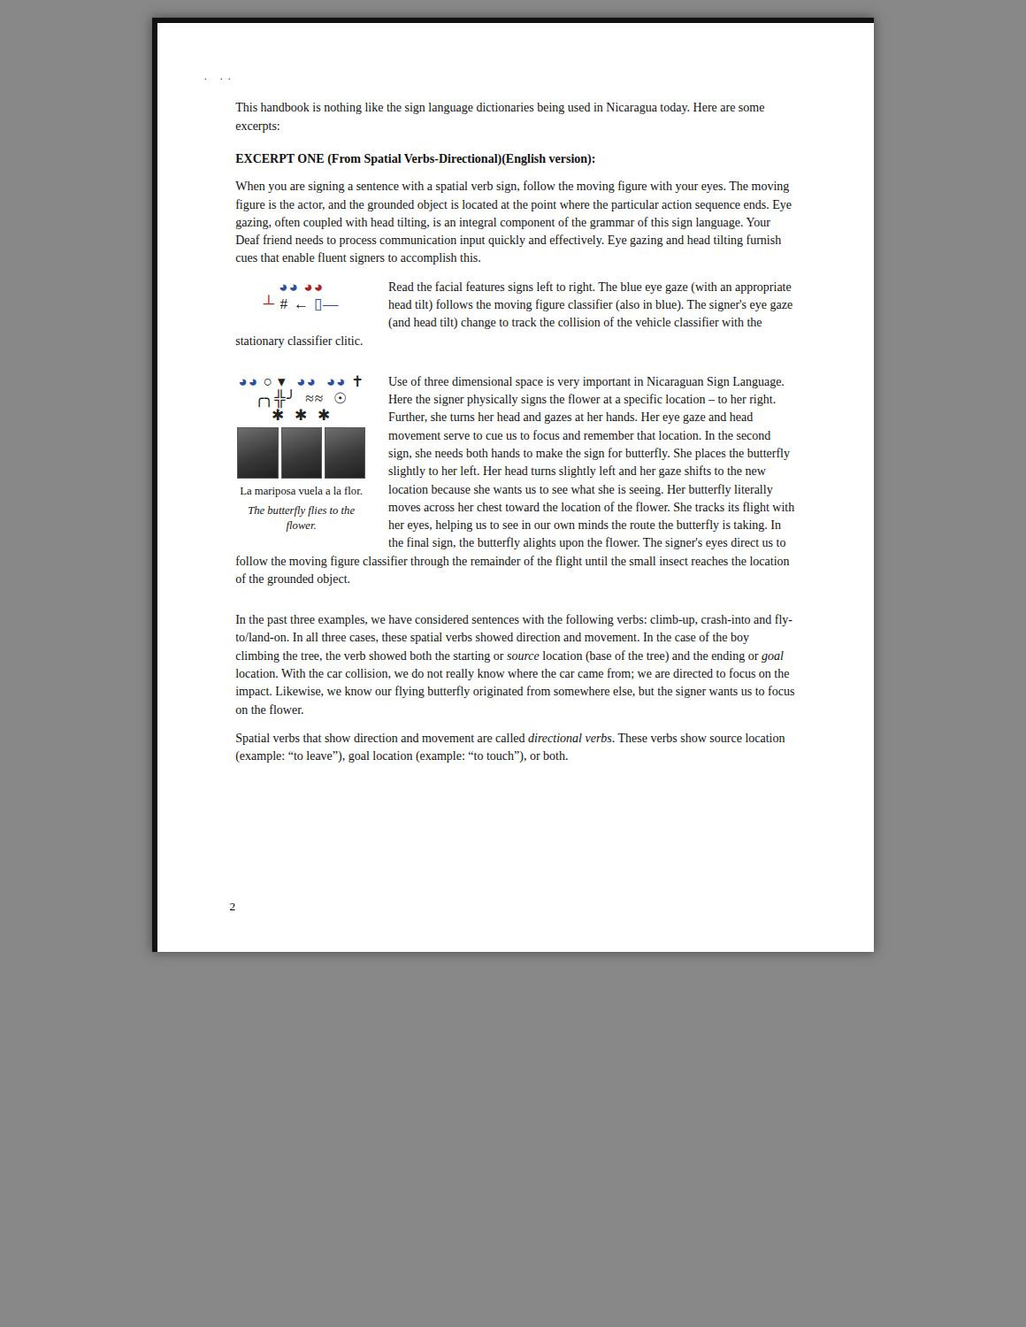. ..
This handbook is nothing like the sign language dictionaries being used in Nicaragua today. Here are some excerpts:
EXCERPT ONE (From Spatial Verbs-Directional)(English version):
When you are signing a sentence with a spatial verb sign, follow the moving figure with your eyes. The moving figure is the actor, and the grounded object is located at the point where the particular action sequence ends. Eye gazing, often coupled with head tilting, is an integral component of the grammar of this sign language. Your Deaf friend needs to process communication input quickly and effectively. Eye gazing and head tilting furnish cues that enable fluent signers to accomplish this.
◕◕ ◕◕
┴ # ← ▯—
Read the facial features signs left to right. The blue eye gaze (with an appropriate head tilt) follows the moving figure classifier (also in blue). The signer's eye gaze (and head tilt) change to track the collision of the vehicle classifier with the stationary classifier clitic.
◕◕ ○ ▾ ◕◕ ◕◕ ✝
╭╮╬╯ ≈≈ ☉
✱ ✱ ✱
La mariposa vuela a la flor. The butterfly flies to the flower.
Use of three dimensional space is very important in Nicaraguan Sign Language. Here the signer physically signs the flower at a specific location – to her right. Further, she turns her head and gazes at her hands. Her eye gaze and head movement serve to cue us to focus and remember that location. In the second sign, she needs both hands to make the sign for butterfly. She places the butterfly slightly to her left. Her head turns slightly left and her gaze shifts to the new location because she wants us to see what she is seeing. Her butterfly literally moves across her chest toward the location of the flower. She tracks its flight with her eyes, helping us to see in our own minds the route the butterfly is taking. In the final sign, the butterfly alights upon the flower. The signer's eyes direct us to follow the moving figure classifier through the remainder of the flight until the small insect reaches the location of the grounded object.
In the past three examples, we have considered sentences with the following verbs: climb-up, crash-into and fly-to/land-on. In all three cases, these spatial verbs showed direction and movement. In the case of the boy climbing the tree, the verb showed both the starting or source location (base of the tree) and the ending or goal location. With the car collision, we do not really know where the car came from; we are directed to focus on the impact. Likewise, we know our flying butterfly originated from somewhere else, but the signer wants us to focus on the flower.
Spatial verbs that show direction and movement are called directional verbs. These verbs show source location (example: “to leave”), goal location (example: “to touch”), or both.
2